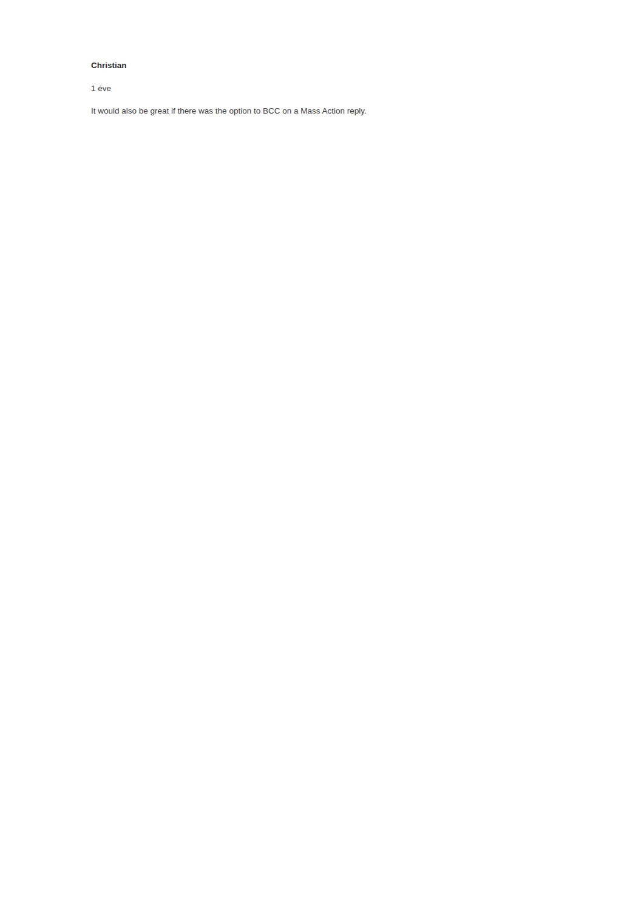Christian
1 éve
It would also be great if there was the option to BCC on a Mass Action reply.